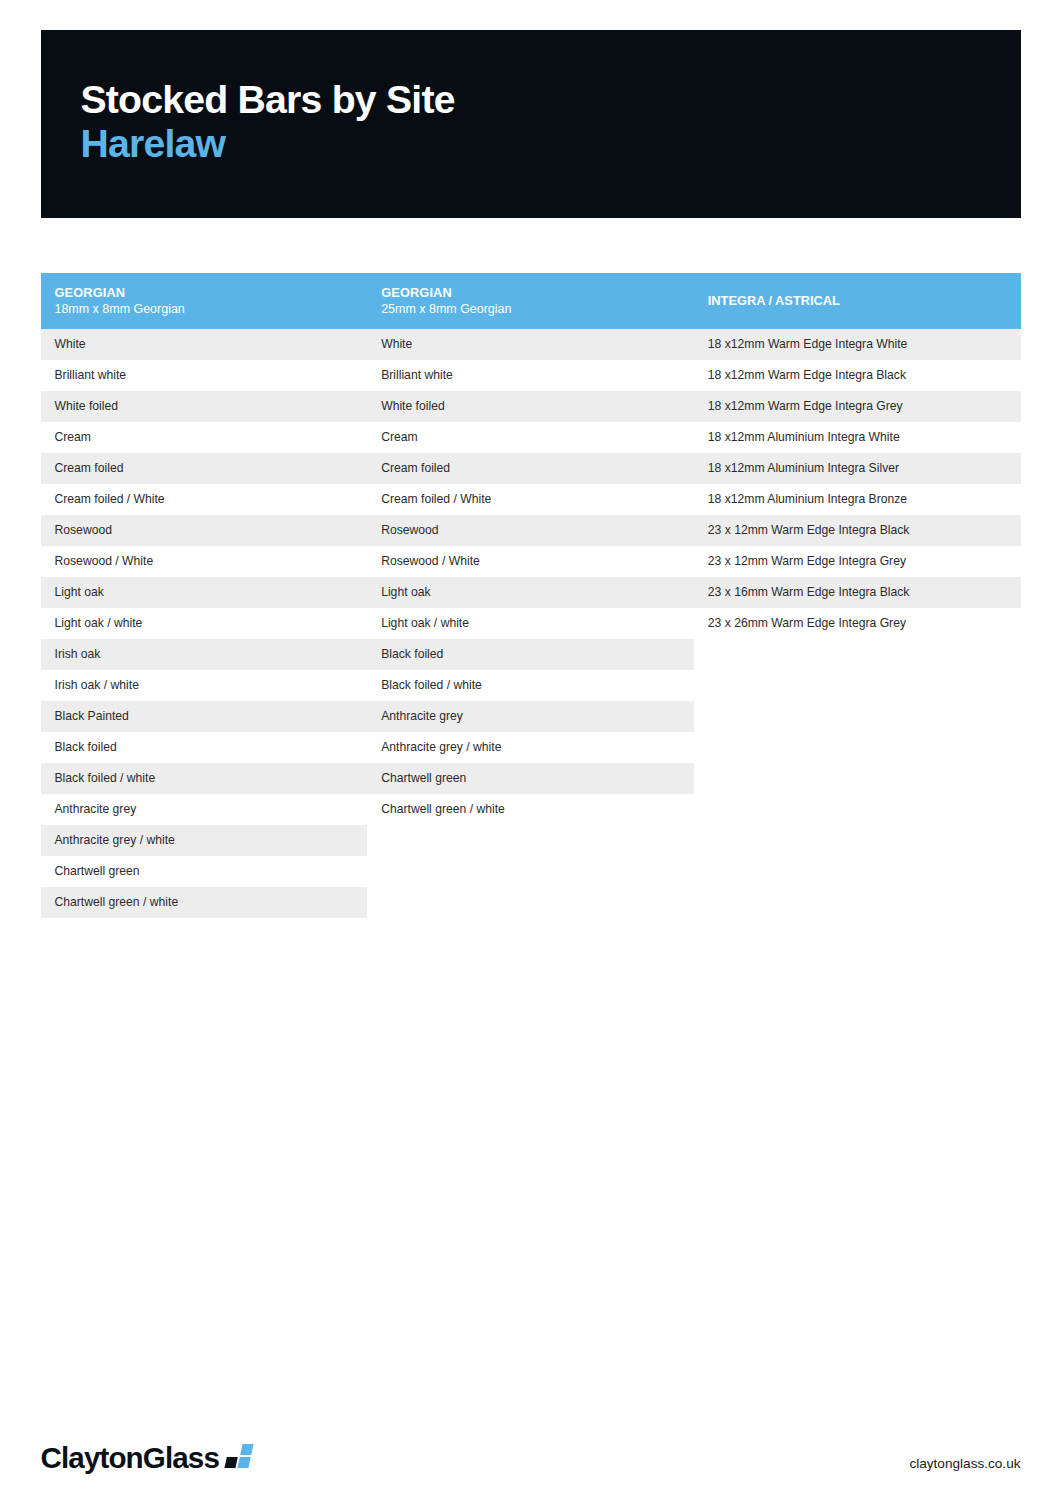Stocked Bars by SiteHarelaw
| GEORGIAN 18mm x 8mm Georgian | GEORGIAN 25mm x 8mm Georgian | INTEGRA / ASTRICAL |
| --- | --- | --- |
| White | White | 18 x12mm Warm Edge Integra White |
| Brilliant white | Brilliant white | 18 x12mm Warm Edge Integra Black |
| White foiled | White foiled | 18 x12mm Warm Edge Integra Grey |
| Cream | Cream | 18 x12mm Aluminium Integra White |
| Cream foiled | Cream foiled | 18 x12mm Aluminium Integra Silver |
| Cream foiled / White | Cream foiled / White | 18 x12mm Aluminium Integra Bronze |
| Rosewood | Rosewood | 23 x 12mm Warm Edge Integra Black |
| Rosewood / White | Rosewood / White | 23 x 12mm Warm Edge Integra Grey |
| Light oak | Light oak | 23 x 16mm Warm Edge Integra Black |
| Light oak / white | Light oak / white | 23 x 26mm Warm Edge Integra Grey |
| Irish oak | Black foiled | |
| Irish oak / white | Black foiled / white | |
| Black Painted | Anthracite grey | |
| Black foiled | Anthracite grey / white | |
| Black foiled / white | Chartwell green | |
| Anthracite grey | Chartwell green / white | |
| Anthracite grey / white | | |
| Chartwell green | | |
| Chartwell green / white | | |
ClaytonGlass
claytonglass.co.uk